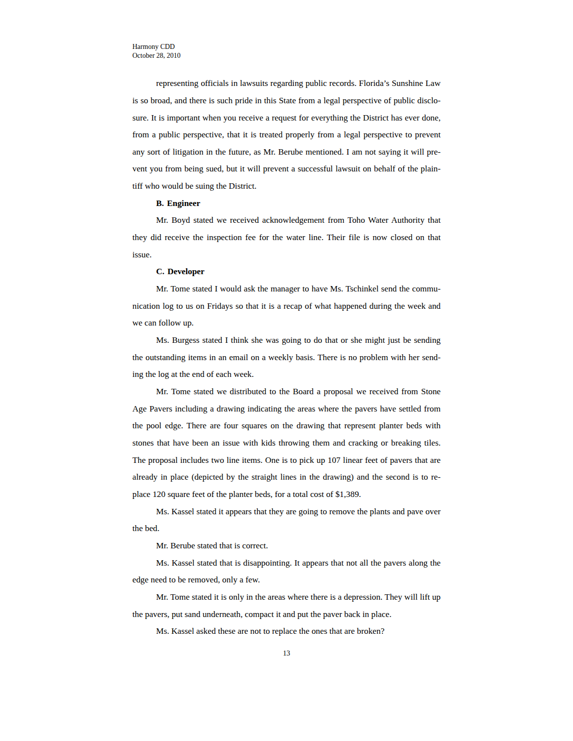Harmony CDD
October 28, 2010
representing officials in lawsuits regarding public records. Florida’s Sunshine Law is so broad, and there is such pride in this State from a legal perspective of public disclosure. It is important when you receive a request for everything the District has ever done, from a public perspective, that it is treated properly from a legal perspective to prevent any sort of litigation in the future, as Mr. Berube mentioned. I am not saying it will prevent you from being sued, but it will prevent a successful lawsuit on behalf of the plaintiff who would be suing the District.
B. Engineer
Mr. Boyd stated we received acknowledgement from Toho Water Authority that they did receive the inspection fee for the water line. Their file is now closed on that issue.
C. Developer
Mr. Tome stated I would ask the manager to have Ms. Tschinkel send the communication log to us on Fridays so that it is a recap of what happened during the week and we can follow up.
Ms. Burgess stated I think she was going to do that or she might just be sending the outstanding items in an email on a weekly basis. There is no problem with her sending the log at the end of each week.
Mr. Tome stated we distributed to the Board a proposal we received from Stone Age Pavers including a drawing indicating the areas where the pavers have settled from the pool edge. There are four squares on the drawing that represent planter beds with stones that have been an issue with kids throwing them and cracking or breaking tiles. The proposal includes two line items. One is to pick up 107 linear feet of pavers that are already in place (depicted by the straight lines in the drawing) and the second is to replace 120 square feet of the planter beds, for a total cost of $1,389.
Ms. Kassel stated it appears that they are going to remove the plants and pave over the bed.
Mr. Berube stated that is correct.
Ms. Kassel stated that is disappointing. It appears that not all the pavers along the edge need to be removed, only a few.
Mr. Tome stated it is only in the areas where there is a depression. They will lift up the pavers, put sand underneath, compact it and put the paver back in place.
Ms. Kassel asked these are not to replace the ones that are broken?
13